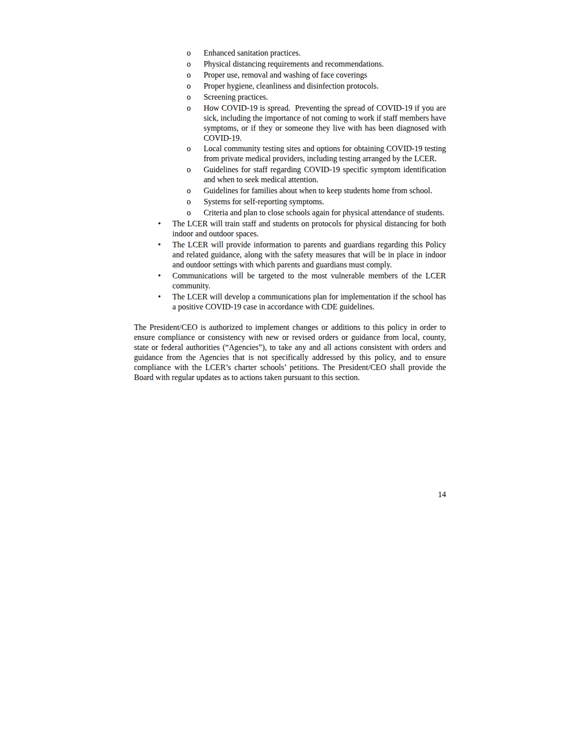Enhanced sanitation practices.
Physical distancing requirements and recommendations.
Proper use, removal and washing of face coverings
Proper hygiene, cleanliness and disinfection protocols.
Screening practices.
How COVID-19 is spread. Preventing the spread of COVID-19 if you are sick, including the importance of not coming to work if staff members have symptoms, or if they or someone they live with has been diagnosed with COVID-19.
Local community testing sites and options for obtaining COVID-19 testing from private medical providers, including testing arranged by the LCER.
Guidelines for staff regarding COVID-19 specific symptom identification and when to seek medical attention.
Guidelines for families about when to keep students home from school.
Systems for self-reporting symptoms.
Criteria and plan to close schools again for physical attendance of students.
The LCER will train staff and students on protocols for physical distancing for both indoor and outdoor spaces.
The LCER will provide information to parents and guardians regarding this Policy and related guidance, along with the safety measures that will be in place in indoor and outdoor settings with which parents and guardians must comply.
Communications will be targeted to the most vulnerable members of the LCER community.
The LCER will develop a communications plan for implementation if the school has a positive COVID-19 case in accordance with CDE guidelines.
The President/CEO is authorized to implement changes or additions to this policy in order to ensure compliance or consistency with new or revised orders or guidance from local, county, state or federal authorities (“Agencies”), to take any and all actions consistent with orders and guidance from the Agencies that is not specifically addressed by this policy, and to ensure compliance with the LCER’s charter schools’ petitions. The President/CEO shall provide the Board with regular updates as to actions taken pursuant to this section.
14